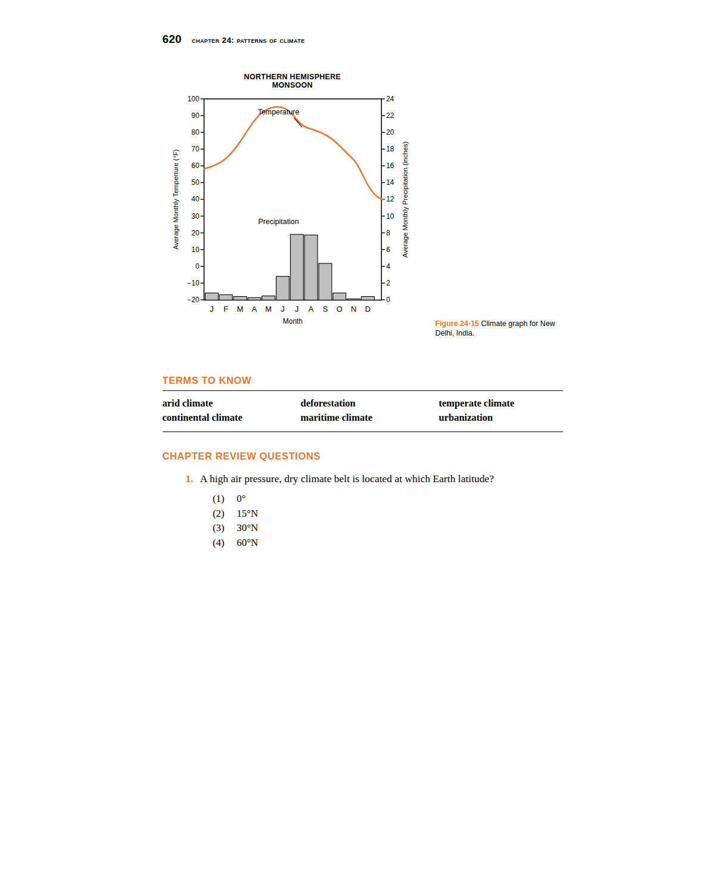620 Chapter 24: Patterns of Climate
NORTHERN HEMISPHERE
MONSOON
100 90 80 70 60 50 40 30 20 10 0 −10 −20 24 22 20 18 16 14 12 10 8 6 4 2 0 Temperature Precipitation J F M A M J J A S O N D Month Average Monthly Temperture (°F) Average Monthly Precipitation (inches)
Figure 24-15 Climate graph for New Delhi, India.
TERMS TO KNOW
arid climate
deforestation
temperate climate
continental climate
maritime climate
urbanization
CHAPTER REVIEW QUESTIONS
1.
A high air pressure, dry climate belt is located at which Earth latitude?
(1) 0°
(2) 15°N
(3) 30°N
(4) 60°N